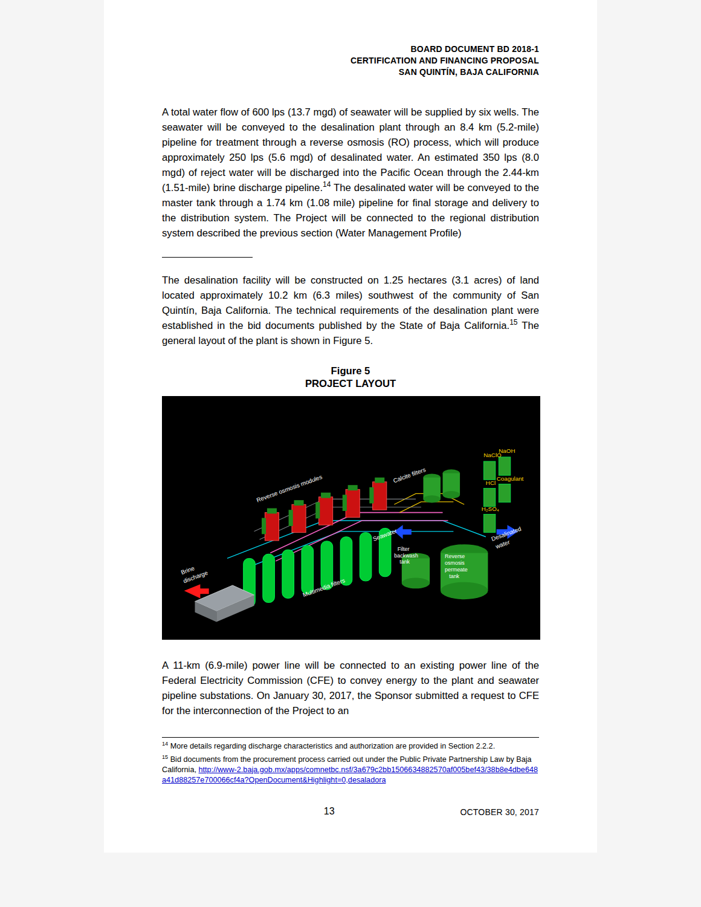BOARD DOCUMENT BD 2018-1
CERTIFICATION AND FINANCING PROPOSAL
SAN QUINTÍN, BAJA CALIFORNIA
A total water flow of 600 lps (13.7 mgd) of seawater will be supplied by six wells. The seawater will be conveyed to the desalination plant through an 8.4 km (5.2-mile) pipeline for treatment through a reverse osmosis (RO) process, which will produce approximately 250 lps (5.6 mgd) of desalinated water. An estimated 350 lps (8.0 mgd) of reject water will be discharged into the Pacific Ocean through the 2.44-km (1.51-mile) brine discharge pipeline.14 The desalinated water will be conveyed to the master tank through a 1.74 km (1.08 mile) pipeline for final storage and delivery to the distribution system. The Project will be connected to the regional distribution system described the previous section (Water Management Profile)
The desalination facility will be constructed on 1.25 hectares (3.1 acres) of land located approximately 10.2 km (6.3 miles) southwest of the community of San Quintín, Baja California. The technical requirements of the desalination plant were established in the bid documents published by the State of Baja California.15 The general layout of the plant is shown in Figure 5.
Figure 5
PROJECT LAYOUT
Reverse osmosis modules Multimedia filters Calcite filters Filter backwash tank Reverse osmosis permeate tank Seawater Desalinated water Brine discharge NaClO NaOH HCl Coagulant H₂SO₄
A 11-km (6.9-mile) power line will be connected to an existing power line of the Federal Electricity Commission (CFE) to convey energy to the plant and seawater pipeline substations. On January 30, 2017, the Sponsor submitted a request to CFE for the interconnection of the Project to an
14 More details regarding discharge characteristics and authorization are provided in Section 2.2.2.
15 Bid documents from the procurement process carried out under the Public Private Partnership Law by Baja California, http://www-2.baja.gob.mx/apps/comnetbc.nsf/3a679c2bb1506634882570af005bef43/38b8e4dbe648a41d88257e700066cf4a?OpenDocument&Highlight=0,desaladora
13
OCTOBER 30, 2017